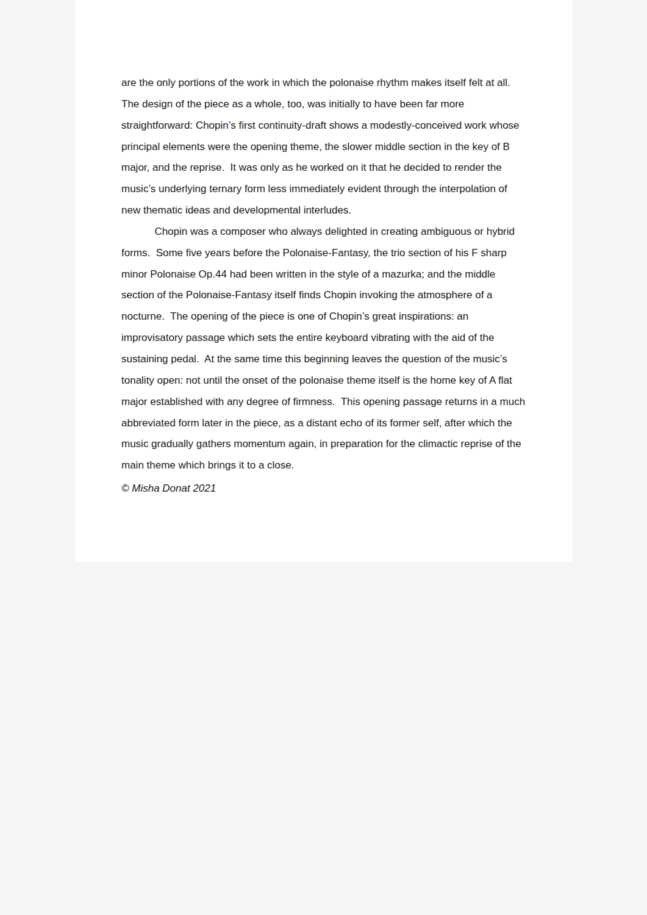are the only portions of the work in which the polonaise rhythm makes itself felt at all. The design of the piece as a whole, too, was initially to have been far more straightforward: Chopin’s first continuity-draft shows a modestly-conceived work whose principal elements were the opening theme, the slower middle section in the key of B major, and the reprise. It was only as he worked on it that he decided to render the music’s underlying ternary form less immediately evident through the interpolation of new thematic ideas and developmental interludes.
Chopin was a composer who always delighted in creating ambiguous or hybrid forms. Some five years before the Polonaise-Fantasy, the trio section of his F sharp minor Polonaise Op.44 had been written in the style of a mazurka; and the middle section of the Polonaise-Fantasy itself finds Chopin invoking the atmosphere of a nocturne. The opening of the piece is one of Chopin’s great inspirations: an improvisatory passage which sets the entire keyboard vibrating with the aid of the sustaining pedal. At the same time this beginning leaves the question of the music’s tonality open: not until the onset of the polonaise theme itself is the home key of A flat major established with any degree of firmness. This opening passage returns in a much abbreviated form later in the piece, as a distant echo of its former self, after which the music gradually gathers momentum again, in preparation for the climactic reprise of the main theme which brings it to a close.
© Misha Donat 2021